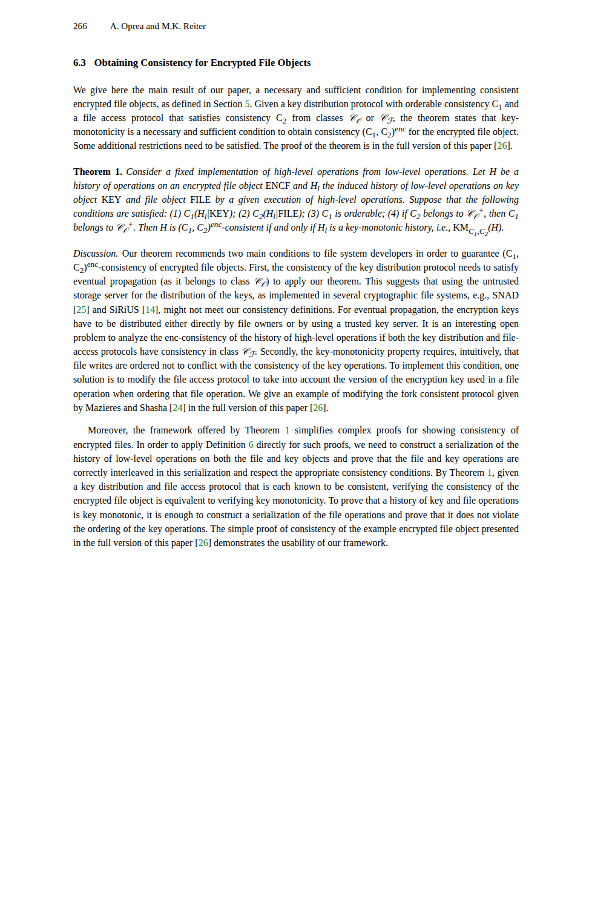266 A. Oprea and M.K. Reiter
6.3 Obtaining Consistency for Encrypted File Objects
We give here the main result of our paper, a necessary and sufficient condition for implementing consistent encrypted file objects, as defined in Section 5. Given a key distribution protocol with orderable consistency C1 and a file access protocol that satisfies consistency C2 from classes 𝒞𝒪 or 𝒞ℱ, the theorem states that key-monotonicity is a necessary and sufficient condition to obtain consistency (C1, C2)enc for the encrypted file object. Some additional restrictions need to be satisfied. The proof of the theorem is in the full version of this paper [26].
Theorem 1. Consider a fixed implementation of high-level operations from low-level operations. Let H be a history of operations on an encrypted file object ENCF and Hl the induced history of low-level operations on key object KEY and file object FILE by a given execution of high-level operations. Suppose that the following conditions are satisfied: (1) C1(Hl|KEY); (2) C2(Hl|FILE); (3) C1 is orderable; (4) if C2 belongs to 𝒞𝒪+, then C1 belongs to 𝒞𝒪+. Then H is (C1, C2)enc-consistent if and only if Hl is a key-monotonic history, i.e., KMC1,C2(H).
Discussion. Our theorem recommends two main conditions to file system developers in order to guarantee (C1, C2)enc-consistency of encrypted file objects. First, the consistency of the key distribution protocol needs to satisfy eventual propagation (as it belongs to class 𝒞𝒪) to apply our theorem. This suggests that using the untrusted storage server for the distribution of the keys, as implemented in several cryptographic file systems, e.g., SNAD [25] and SiRiUS [14], might not meet our consistency definitions. For eventual propagation, the encryption keys have to be distributed either directly by file owners or by using a trusted key server. It is an interesting open problem to analyze the enc-consistency of the history of high-level operations if both the key distribution and file-access protocols have consistency in class 𝒞ℱ. Secondly, the key-monotonicity property requires, intuitively, that file writes are ordered not to conflict with the consistency of the key operations. To implement this condition, one solution is to modify the file access protocol to take into account the version of the encryption key used in a file operation when ordering that file operation. We give an example of modifying the fork consistent protocol given by Mazieres and Shasha [24] in the full version of this paper [26].
Moreover, the framework offered by Theorem 1 simplifies complex proofs for showing consistency of encrypted files. In order to apply Definition 6 directly for such proofs, we need to construct a serialization of the history of low-level operations on both the file and key objects and prove that the file and key operations are correctly interleaved in this serialization and respect the appropriate consistency conditions. By Theorem 1, given a key distribution and file access protocol that is each known to be consistent, verifying the consistency of the encrypted file object is equivalent to verifying key monotonicity. To prove that a history of key and file operations is key monotonic, it is enough to construct a serialization of the file operations and prove that it does not violate the ordering of the key operations. The simple proof of consistency of the example encrypted file object presented in the full version of this paper [26] demonstrates the usability of our framework.